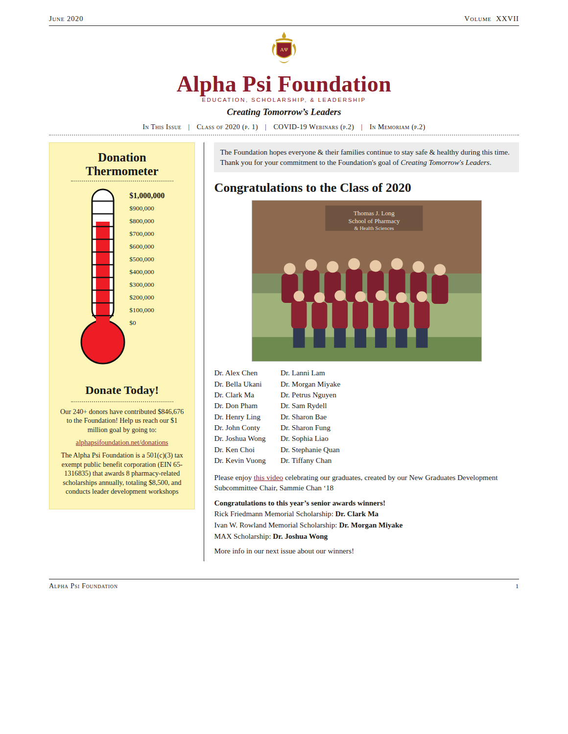June 2020 Volume XXVII
ΑΨ
Alpha Psi Foundation
Education, Scholarship, & Leadership
Creating Tomorrow’s Leaders
In This Issue | Class of 2020 (p. 1) | COVID-19 Webinars (p.2) | In Memoriam (p.2)
Donation
Thermometer
$1,000,000
$900,000
$800,000
$700,000
$600,000
$500,000
$400,000
$300,000
$200,000
$100,000
$0
Donate Today!
Our 240+ donors have contributed $846,676 to the Foundation! Help us reach our $1 million goal by going to:
alphapsifoundation.net/donations
The Alpha Psi Foundation is a 501(c)(3) tax exempt public benefit corporation (EIN 65-1316835) that awards 8 pharmacy-related scholarships annually, totaling $8,500, and conducts leader development workshops
The Foundation hopes everyone & their families continue to stay safe & healthy during this time. Thank you for your commitment to the Foundation's goal of Creating Tomorrow's Leaders.
Congratulations to the Class of 2020
Thomas J. Long School of Pharmacy & Health Sciences
Dr. Alex Chen
Dr. Bella Ukani
Dr. Clark Ma
Dr. Don Pham
Dr. Henry Ling
Dr. John Conty
Dr. Joshua Wong
Dr. Ken Choi
Dr. Kevin Vuong
Dr. Lanni Lam
Dr. Morgan Miyake
Dr. Petrus Nguyen
Dr. Sam Rydell
Dr. Sharon Bae
Dr. Sharon Fung
Dr. Sophia Liao
Dr. Stephanie Quan
Dr. Tiffany Chan
Please enjoy this video celebrating our graduates, created by our New Graduates Development Subcommittee Chair, Sammie Chan ‘18
Congratulations to this year’s senior awards winners!
Rick Friedmann Memorial Scholarship: Dr. Clark Ma
Ivan W. Rowland Memorial Scholarship: Dr. Morgan Miyake
MAX Scholarship: Dr. Joshua Wong
More info in our next issue about our winners!
Alpha Psi Foundation 1